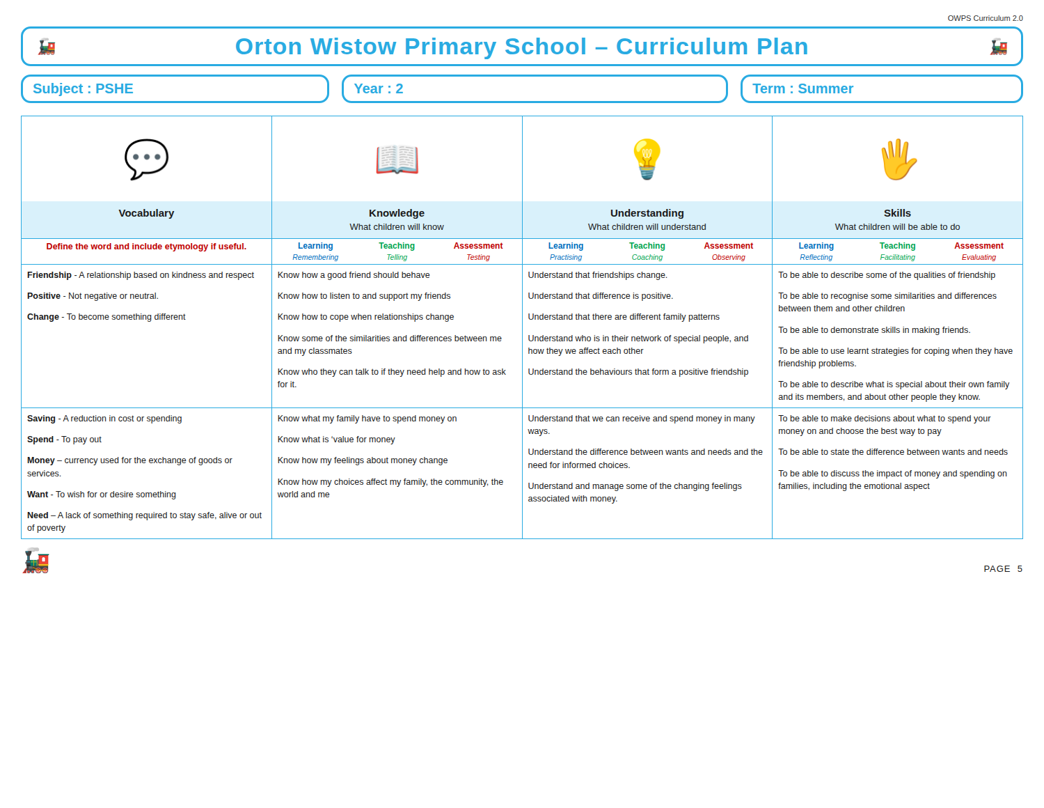OWPS Curriculum 2.0
🚂
Orton Wistow Primary School – Curriculum Plan
🚂
Subject : PSHE
Year : 2
Term : Summer
| 💬 | 📖 | 💡 | 🖐️ |
| Vocabulary | Knowledge What children will know | Understanding What children will understand | Skills What children will be able to do |
| Define the word and include etymology if useful. | Learning Remembering Teaching Telling Assessment Testing | Learning Practising Teaching Coaching Assessment Observing | Learning Reflecting Teaching Facilitating Assessment Evaluating |
| Friendship - A relationship based on kindness and respect Positive - Not negative or neutral. Change - To become something different | Know how a good friend should behave Know how to listen to and support my friends Know how to cope when relationships change Know some of the similarities and differences between me and my classmates Know who they can talk to if they need help and how to ask for it. | Understand that friendships change. Understand that difference is positive. Understand that there are different family patterns Understand who is in their network of special people, and how they we affect each other Understand the behaviours that form a positive friendship | To be able to describe some of the qualities of friendship To be able to recognise some similarities and differences between them and other children To be able to demonstrate skills in making friends. To be able to use learnt strategies for coping when they have friendship problems. To be able to describe what is special about their own family and its members, and about other people they know. |
| Saving - A reduction in cost or spending Spend - To pay out Money – currency used for the exchange of goods or services. Want - To wish for or desire something Need – A lack of something required to stay safe, alive or out of poverty | Know what my family have to spend money on Know what is ‘value for money Know how my feelings about money change Know how my choices affect my family, the community, the world and me | Understand that we can receive and spend money in many ways. Understand the difference between wants and needs and the need for informed choices. Understand and manage some of the changing feelings associated with money. | To be able to make decisions about what to spend your money on and choose the best way to pay To be able to state the difference between wants and needs To be able to discuss the impact of money and spending on families, including the emotional aspect |
🚂
PAGE 5